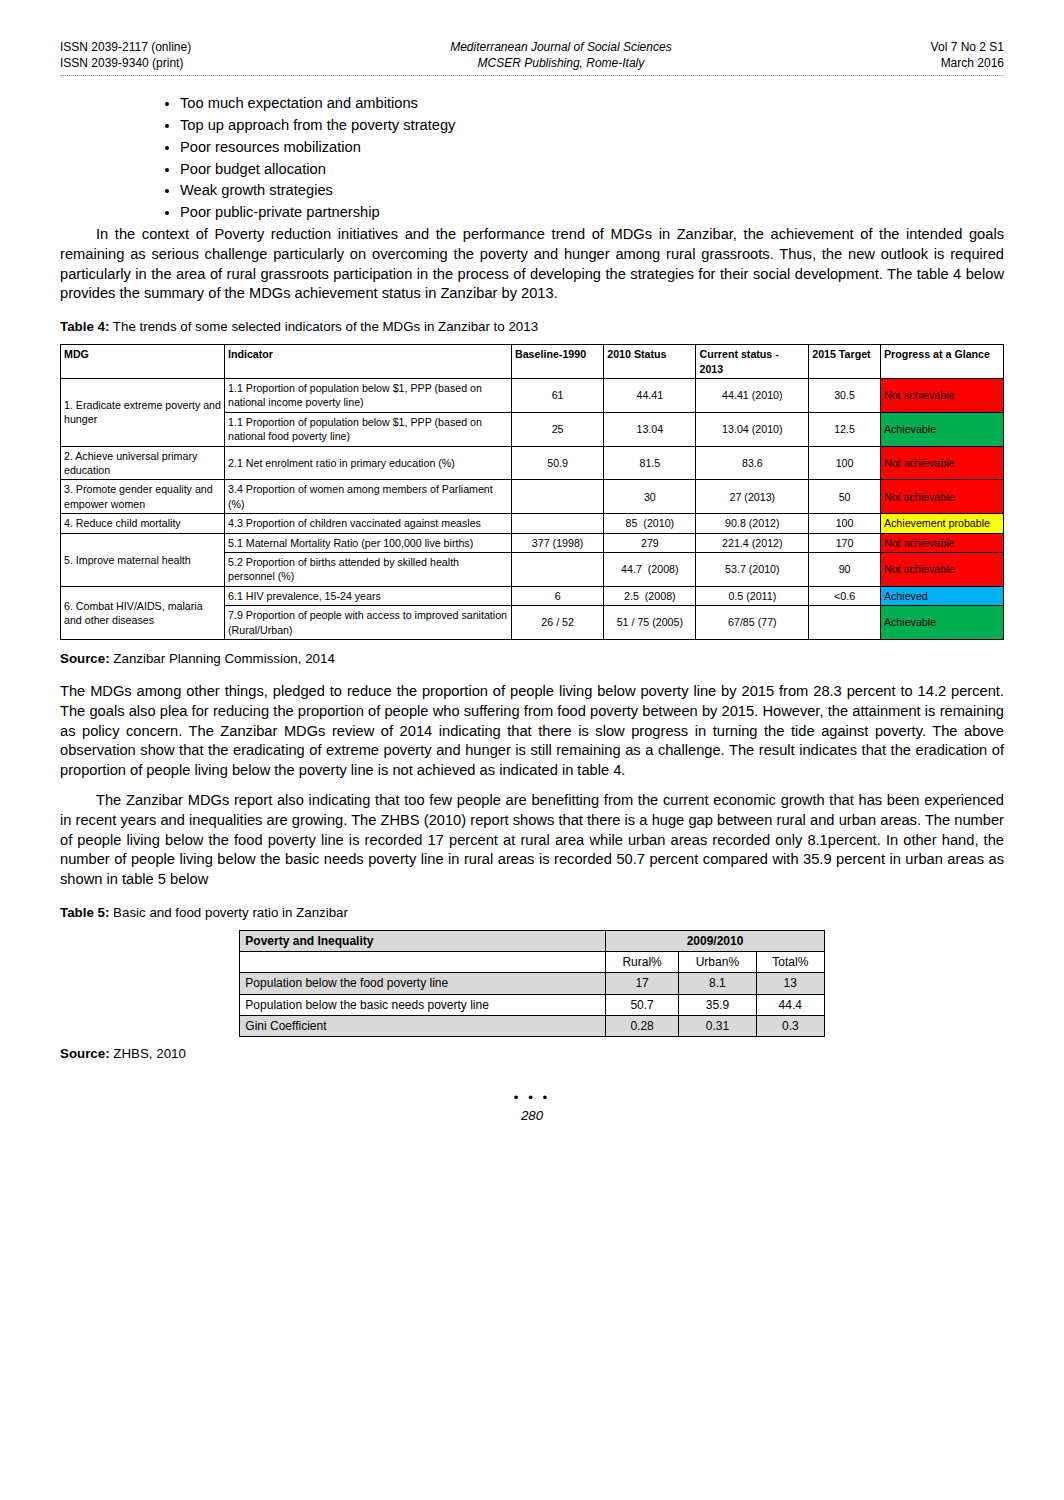ISSN 2039-2117 (online)
ISSN 2039-9340 (print)
Mediterranean Journal of Social Sciences
MCSER Publishing, Rome-Italy
Vol 7 No 2 S1
March 2016
Too much expectation and ambitions
Top up approach from the poverty strategy
Poor resources mobilization
Poor budget allocation
Weak growth strategies
Poor public-private partnership
In the context of Poverty reduction initiatives and the performance trend of MDGs in Zanzibar, the achievement of the intended goals remaining as serious challenge particularly on overcoming the poverty and hunger among rural grassroots. Thus, the new outlook is required particularly in the area of rural grassroots participation in the process of developing the strategies for their social development. The table 4 below provides the summary of the MDGs achievement status in Zanzibar by 2013.
Table 4: The trends of some selected indicators of the MDGs in Zanzibar to 2013
| MDG | Indicator | Baseline-1990 | 2010 Status | Current status - 2013 | 2015 Target | Progress at a Glance |
| --- | --- | --- | --- | --- | --- | --- |
| 1. Eradicate extreme poverty and hunger | 1.1 Proportion of population below $1, PPP (based on national income poverty line) | 61 | 44.41 | 44.41 (2010) | 30.5 | Not achievable |
| 1.1 Proportion of population below $1, PPP (based on national food poverty line) | 25 | 13.04 | 13.04 (2010) | 12.5 | Achievable |
| 2. Achieve universal primary education | 2.1 Net enrolment ratio in primary education (%) | 50.9 | 81.5 | 83.6 | 100 | Not achievable |
| 3. Promote gender equality and empower women | 3.4 Proportion of women among members of Parliament (%) | | 30 | 27 (2013) | 50 | Not achievable |
| 4. Reduce child mortality | 4.3 Proportion of children vaccinated against measles | | 85 (2010) | 90.8 (2012) | 100 | Achievement probable |
| 5. Improve maternal health | 5.1 Maternal Mortality Ratio (per 100,000 live births) | 377 (1998) | 279 | 221.4 (2012) | 170 | Not achievable |
| 5.2 Proportion of births attended by skilled health personnel (%) | | 44.7 (2008) | 53.7 (2010) | 90 | Not achievable |
| 6. Combat HIV/AIDS, malaria and other diseases | 6.1 HIV prevalence, 15-24 years | 6 | 2.5 (2008) | 0.5 (2011) | <0.6 | Achieved |
| 7.9 Proportion of people with access to improved sanitation (Rural/Urban) | 26 / 52 | 51 / 75 (2005) | 67/85 (77) | | Achievable |
Source: Zanzibar Planning Commission, 2014
The MDGs among other things, pledged to reduce the proportion of people living below poverty line by 2015 from 28.3 percent to 14.2 percent. The goals also plea for reducing the proportion of people who suffering from food poverty between by 2015. However, the attainment is remaining as policy concern. The Zanzibar MDGs review of 2014 indicating that there is slow progress in turning the tide against poverty. The above observation show that the eradicating of extreme poverty and hunger is still remaining as a challenge. The result indicates that the eradication of proportion of people living below the poverty line is not achieved as indicated in table 4.
The Zanzibar MDGs report also indicating that too few people are benefitting from the current economic growth that has been experienced in recent years and inequalities are growing. The ZHBS (2010) report shows that there is a huge gap between rural and urban areas. The number of people living below the food poverty line is recorded 17 percent at rural area while urban areas recorded only 8.1percent. In other hand, the number of people living below the basic needs poverty line in rural areas is recorded 50.7 percent compared with 35.9 percent in urban areas as shown in table 5 below
Table 5: Basic and food poverty ratio in Zanzibar
| Poverty and Inequality | 2009/2010 |
| --- | --- |
| | Rural% | Urban% | Total% |
| Population below the food poverty line | 17 | 8.1 | 13 |
| Population below the basic needs poverty line | 50.7 | 35.9 | 44.4 |
| Gini Coefficient | 0.28 | 0.31 | 0.3 |
Source: ZHBS, 2010
• • •
280